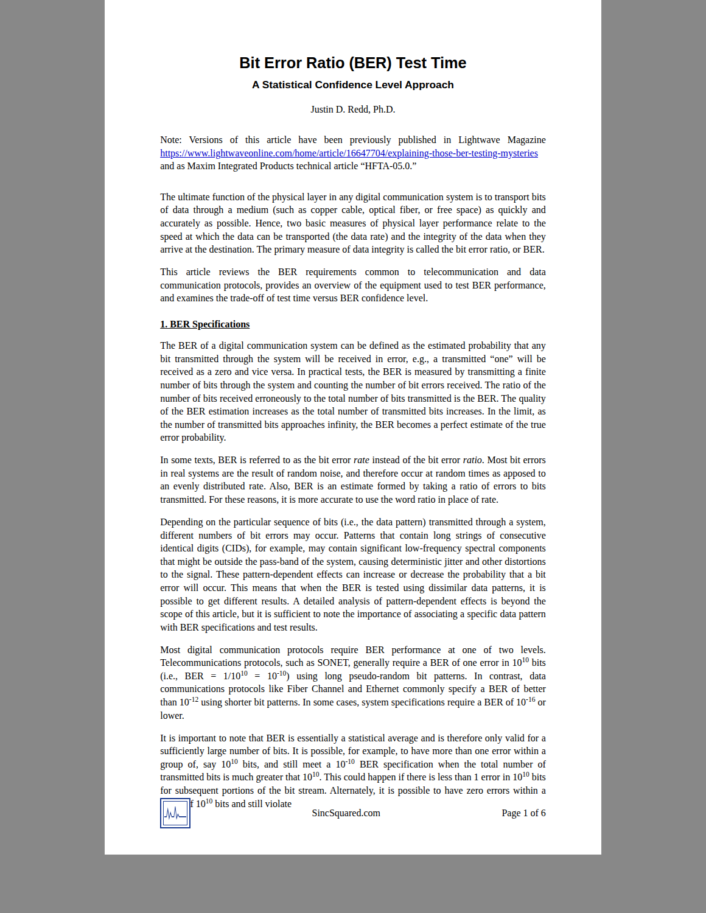Bit Error Ratio (BER) Test Time
A Statistical Confidence Level Approach
Justin D. Redd, Ph.D.
Note: Versions of this article have been previously published in Lightwave Magazine https://www.lightwaveonline.com/home/article/16647704/explaining-those-ber-testing-mysteries and as Maxim Integrated Products technical article “HFTA-05.0.”
The ultimate function of the physical layer in any digital communication system is to transport bits of data through a medium (such as copper cable, optical fiber, or free space) as quickly and accurately as possible. Hence, two basic measures of physical layer performance relate to the speed at which the data can be transported (the data rate) and the integrity of the data when they arrive at the destination. The primary measure of data integrity is called the bit error ratio, or BER.
This article reviews the BER requirements common to telecommunication and data communication protocols, provides an overview of the equipment used to test BER performance, and examines the trade-off of test time versus BER confidence level.
1. BER Specifications
The BER of a digital communication system can be defined as the estimated probability that any bit transmitted through the system will be received in error, e.g., a transmitted “one” will be received as a zero and vice versa. In practical tests, the BER is measured by transmitting a finite number of bits through the system and counting the number of bit errors received. The ratio of the number of bits received erroneously to the total number of bits transmitted is the BER. The quality of the BER estimation increases as the total number of transmitted bits increases. In the limit, as the number of transmitted bits approaches infinity, the BER becomes a perfect estimate of the true error probability.
In some texts, BER is referred to as the bit error rate instead of the bit error ratio. Most bit errors in real systems are the result of random noise, and therefore occur at random times as apposed to an evenly distributed rate. Also, BER is an estimate formed by taking a ratio of errors to bits transmitted. For these reasons, it is more accurate to use the word ratio in place of rate.
Depending on the particular sequence of bits (i.e., the data pattern) transmitted through a system, different numbers of bit errors may occur. Patterns that contain long strings of consecutive identical digits (CIDs), for example, may contain significant low-frequency spectral components that might be outside the pass-band of the system, causing deterministic jitter and other distortions to the signal. These pattern-dependent effects can increase or decrease the probability that a bit error will occur. This means that when the BER is tested using dissimilar data patterns, it is possible to get different results. A detailed analysis of pattern-dependent effects is beyond the scope of this article, but it is sufficient to note the importance of associating a specific data pattern with BER specifications and test results.
Most digital communication protocols require BER performance at one of two levels. Telecommunications protocols, such as SONET, generally require a BER of one error in 1010 bits (i.e., BER = 1/1010 = 10-10) using long pseudo-random bit patterns. In contrast, data communications protocols like Fiber Channel and Ethernet commonly specify a BER of better than 10-12 using shorter bit patterns. In some cases, system specifications require a BER of 10-16 or lower.
It is important to note that BER is essentially a statistical average and is therefore only valid for a sufficiently large number of bits. It is possible, for example, to have more than one error within a group of, say 1010 bits, and still meet a 10-10 BER specification when the total number of transmitted bits is much greater that 1010. This could happen if there is less than 1 error in 1010 bits for subsequent portions of the bit stream. Alternately, it is possible to have zero errors within a group of 1010 bits and still violate
SincSquared.com
Page 1 of 6